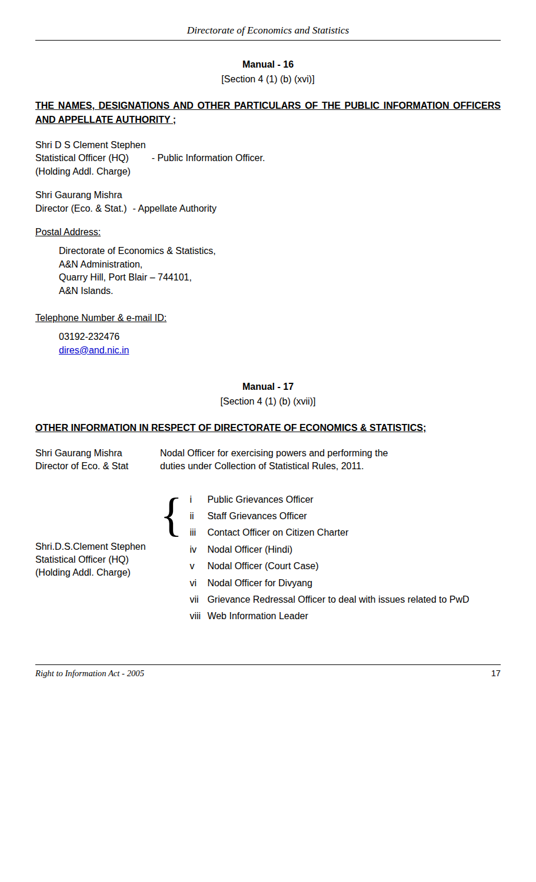Directorate of Economics and Statistics
Manual - 16
[Section 4 (1) (b) (xvi)]
THE NAMES, DESIGNATIONS AND OTHER PARTICULARS OF THE PUBLIC INFORMATION OFFICERS AND APPELLATE AUTHORITY ;
| Shri D S Clement Stephen Statistical Officer (HQ) (Holding Addl. Charge) | - Public Information Officer. |
| Shri Gaurang Mishra Director (Eco. & Stat.) | - Appellate Authority |
Postal Address:
Directorate of Economics & Statistics,
A&N Administration,
Quarry Hill, Port Blair – 744101,
A&N Islands.
Telephone Number & e-mail ID:
03192-232476
dires@and.nic.in
Manual - 17
[Section 4 (1) (b) (xvii)]
OTHER INFORMATION IN RESPECT OF DIRECTORATE OF ECONOMICS & STATISTICS;
| Shri Gaurang Mishra Director of Eco. & Stat | Nodal Officer for exercising powers and performing the duties under Collection of Statistical Rules, 2011. |
| Shri.D.S.Clement Stephen Statistical Officer (HQ) (Holding Addl. Charge) | { | i Public Grievances Officer ii Staff Grievances Officer iii Contact Officer on Citizen Charter iv Nodal Officer (Hindi) v Nodal Officer (Court Case) vi Nodal Officer for Divyang vii Grievance Redressal Officer to deal with issues related to PwD viii Web Information Leader |
Right to Information Act - 2005 17